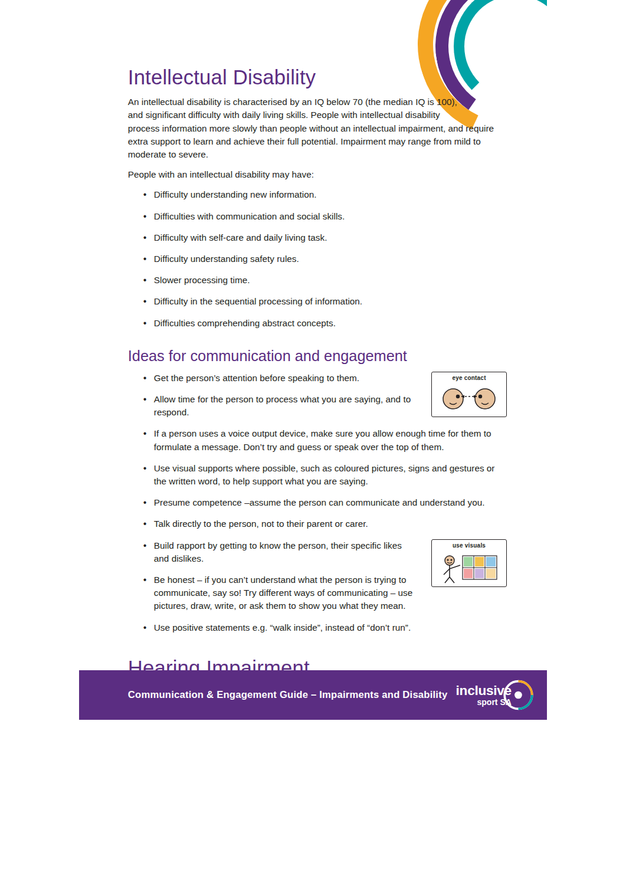Intellectual Disability
An intellectual disability is characterised by an IQ below 70 (the median IQ is 100),
and significant difficulty with daily living skills. People with intellectual disability
process information more slowly than people without an intellectual impairment, and require extra support to learn and achieve their full potential. Impairment may range from mild to moderate to severe.
People with an intellectual disability may have:
Difficulty understanding new information.
Difficulties with communication and social skills.
Difficulty with self-care and daily living task.
Difficulty understanding safety rules.
Slower processing time.
Difficulty in the sequential processing of information.
Difficulties comprehending abstract concepts.
Ideas for communication and engagement
eye contact
Get the person’s attention before speaking to them.
Allow time for the person to process what you are saying, and to respond.
If a person uses a voice output device, make sure you allow enough time for them to formulate a message. Don’t try and guess or speak over the top of them.
Use visual supports where possible, such as coloured pictures, signs and gestures or the written word, to help support what you are saying.
Presume competence –assume the person can communicate and understand you.
Talk directly to the person, not to their parent or carer.
use visuals
Build rapport by getting to know the person, their specific likes and dislikes.
Be honest – if you can’t understand what the person is trying to communicate, say so! Try different ways of communicating – use pictures, draw, write, or ask them to show you what they mean.
Use positive statements e.g. “walk inside”, instead of “don’t run”.
Hearing Impairment
A hearing impairment can be identified as a loss of function in the auditory system; or the loss of ability to hear.
Communication & Engagement Guide – Impairments and Disability
inclusive
sport SA